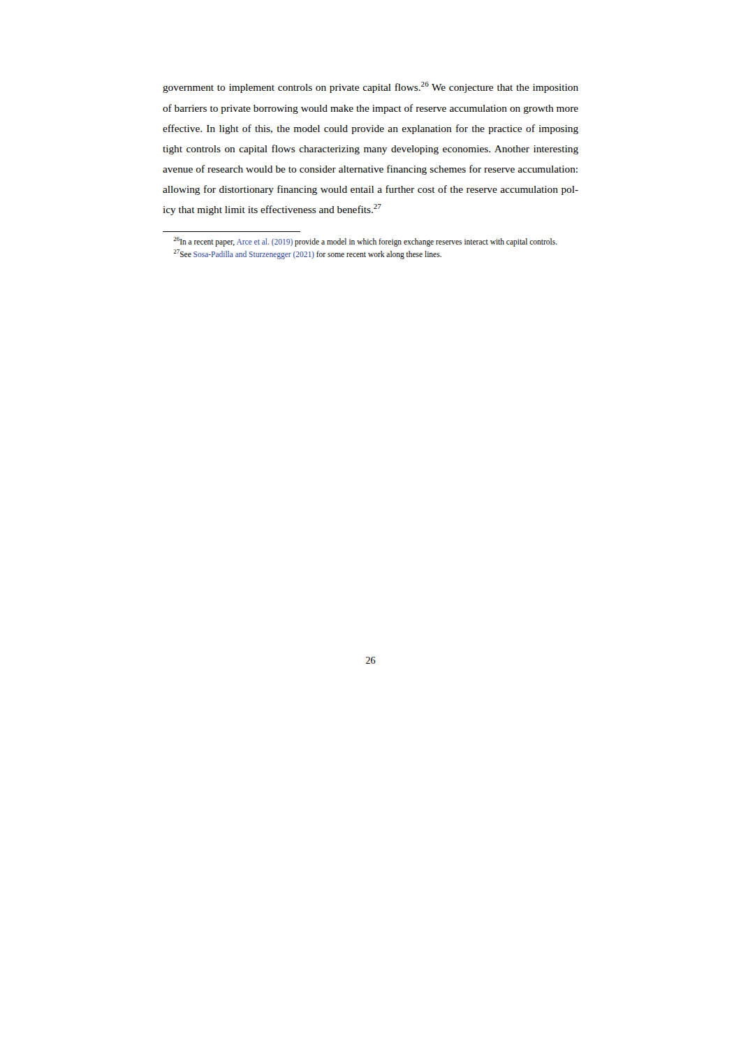government to implement controls on private capital flows.26 We conjecture that the imposition of barriers to private borrowing would make the impact of reserve accumulation on growth more effective. In light of this, the model could provide an explanation for the practice of imposing tight controls on capital flows characterizing many developing economies. Another interesting avenue of research would be to consider alternative financing schemes for reserve accumulation: allowing for distortionary financing would entail a further cost of the reserve accumulation policy that might limit its effectiveness and benefits.27
26In a recent paper, Arce et al. (2019) provide a model in which foreign exchange reserves interact with capital controls.
27See Sosa-Padilla and Sturzenegger (2021) for some recent work along these lines.
26